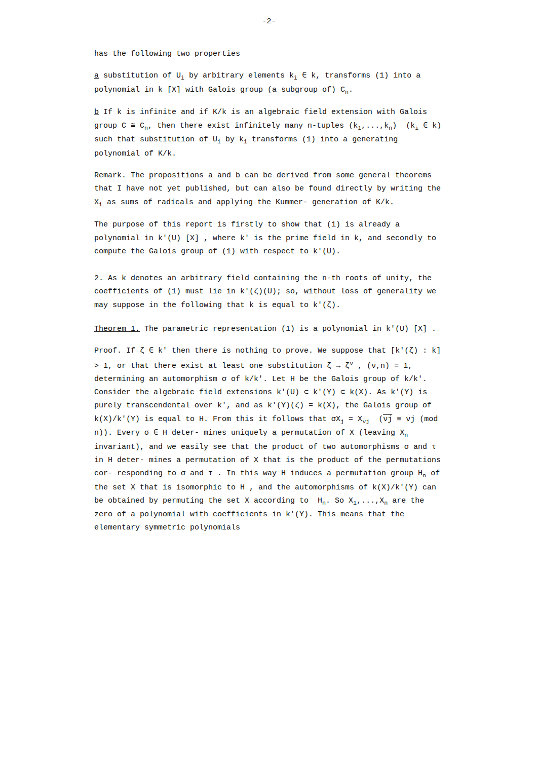-2-
has the following two properties
a substitution of Ui by arbitrary elements ki ∈ k, transforms (1) into a polynomial in k [X] with Galois group (a subgroup of) Cn.
b If k is infinite and if K/k is an algebraic field extension with Galois group C ≅ Cn, then there exist infinitely many n-tuples (k1,...,kn) (ki ∈ k) such that substitution of Ui by ki transforms (1) into a generating polynomial of K/k.
Remark. The propositions a and b can be derived from some general theorems that I have not yet published, but can also be found directly by writing the Xi as sums of radicals and applying the Kummer- generation of K/k.
The purpose of this report is firstly to show that (1) is already a polynomial in k'(U) [X] , where k' is the prime field in k, and secondly to compute the Galois group of (1) with respect to k'(U).
2. As k denotes an arbitrary field containing the n-th roots of unity, the coefficients of (1) must lie in k'(ζ)(U); so, without loss of generality we may suppose in the following that k is equal to k'(ζ).
Theorem 1. The parametric representation (1) is a polynomial in k'(U) [X] .
Proof. If ζ ∈ k' then there is nothing to prove. We suppose that [k'(ζ) : k] > 1, or that there exist at least one substitution ζ → ζν , (ν,n) = 1, determining an automorphism σ of k/k'. Let H be the Galois group of k/k'. Consider the algebraic field extensions k'(U) ⊂ k'(Y) ⊂ k(X). As k'(Y) is purely transcendental over k', and as k'(Y)(ζ) = k(X), the Galois group of k(X)/k'(Y) is equal to H. From this it follows that σXj = Xνj (νj ≡ νj (mod n)). Every σ ∈ H deter- mines uniquely a permutation of X (leaving Xn invariant), and we easily see that the product of two automorphisms σ and τ in H deter- mines a permutation of X that is the product of the permutations cor- responding to σ and τ . In this way H induces a permutation group Hn of the set X that is isomorphic to H , and the automorphisms of k(X)/k'(Y) can be obtained by permuting the set X according to Hn. So X1,...,Xn are the zero of a polynomial with coefficients in k'(Y). This means that the elementary symmetric polynomials